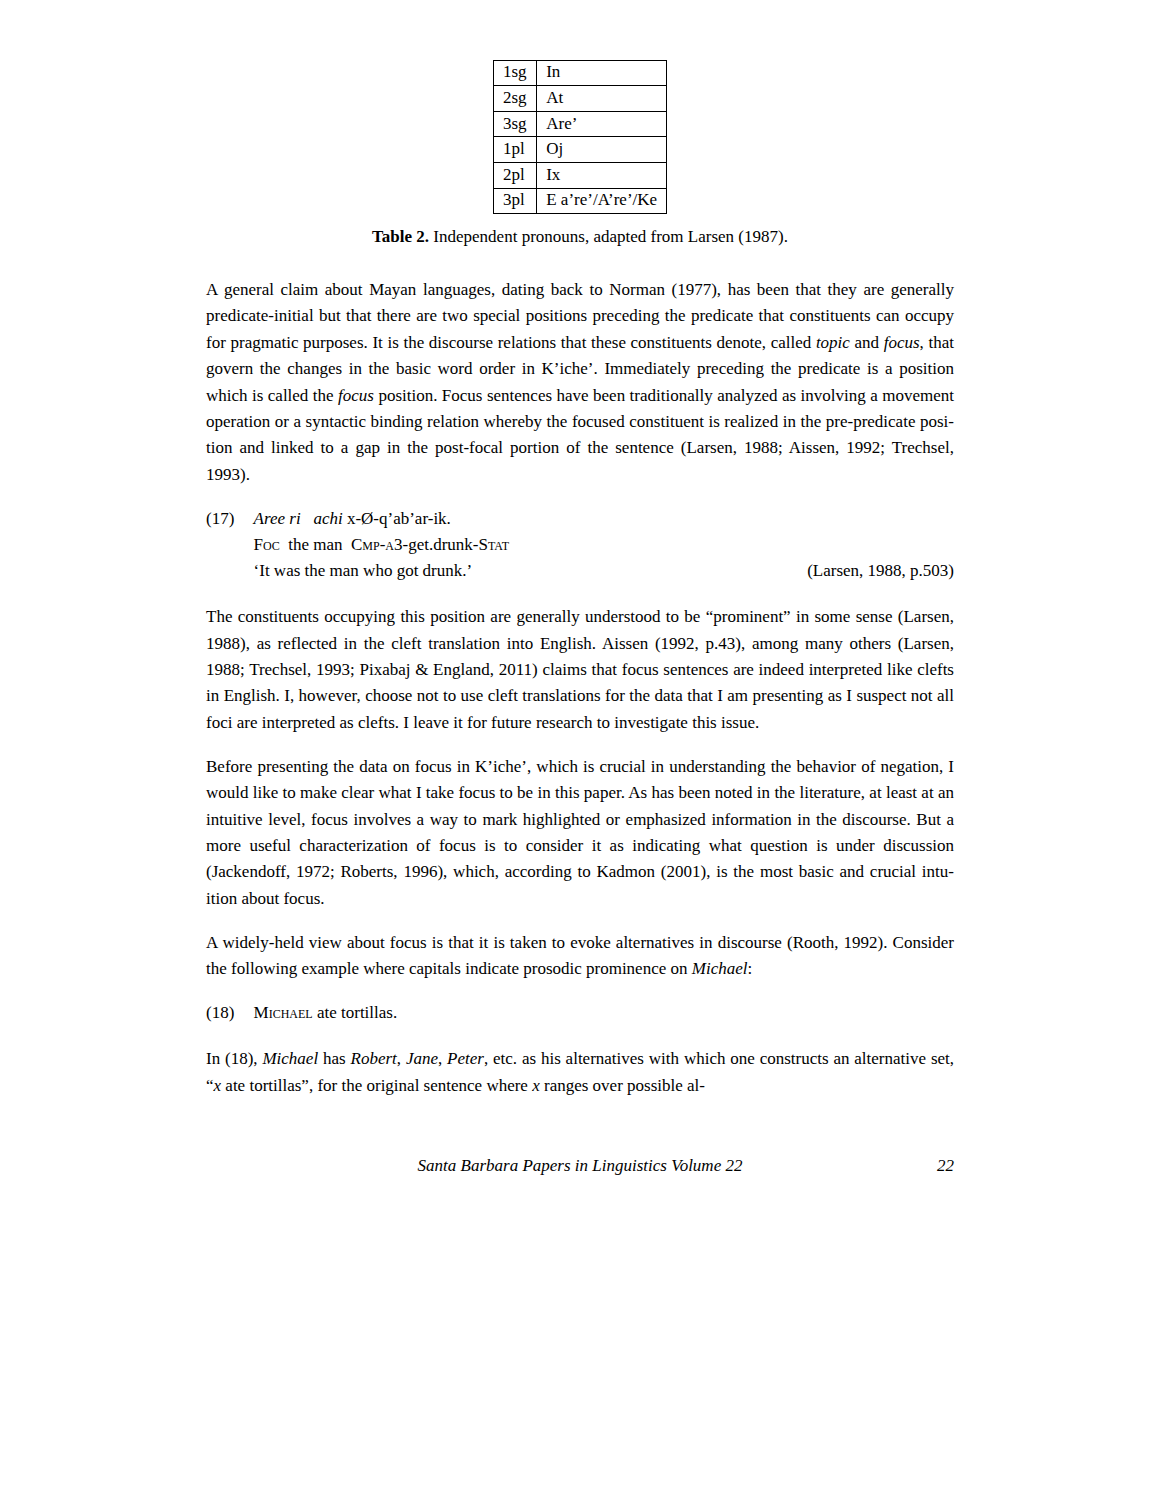| 1sg | In |
| 2sg | At |
| 3sg | Are’ |
| 1pl | Oj |
| 2pl | Ix |
| 3pl | E a’re’/A’re’/Ke |
Table 2. Independent pronouns, adapted from Larsen (1987).
A general claim about Mayan languages, dating back to Norman (1977), has been that they are generally predicate-initial but that there are two special positions preceding the predicate that constituents can occupy for pragmatic purposes. It is the discourse relations that these constituents denote, called topic and focus, that govern the changes in the basic word order in K’iche’. Immediately preceding the predicate is a position which is called the focus position. Focus sentences have been traditionally analyzed as involving a movement operation or a syntactic binding relation whereby the focused constituent is realized in the pre-predicate position and linked to a gap in the post-focal portion of the sentence (Larsen, 1988; Aissen, 1992; Trechsel, 1993).
(17)
Aree ri achi x-Ø-q’ab’ar-ik.
Foc the man Cmp-a3-get.drunk-Stat
‘It was the man who got drunk.’ (Larsen, 1988, p.503)
The constituents occupying this position are generally understood to be “prominent” in some sense (Larsen, 1988), as reflected in the cleft translation into English. Aissen (1992, p.43), among many others (Larsen, 1988; Trechsel, 1993; Pixabaj & England, 2011) claims that focus sentences are indeed interpreted like clefts in English. I, however, choose not to use cleft translations for the data that I am presenting as I suspect not all foci are interpreted as clefts. I leave it for future research to investigate this issue.
Before presenting the data on focus in K’iche’, which is crucial in understanding the behavior of negation, I would like to make clear what I take focus to be in this paper. As has been noted in the literature, at least at an intuitive level, focus involves a way to mark highlighted or emphasized information in the discourse. But a more useful characterization of focus is to consider it as indicating what question is under discussion (Jackendoff, 1972; Roberts, 1996), which, according to Kadmon (2001), is the most basic and crucial intuition about focus.
A widely-held view about focus is that it is taken to evoke alternatives in discourse (Rooth, 1992). Consider the following example where capitals indicate prosodic prominence on Michael:
(18)
Michael ate tortillas.
In (18), Michael has Robert, Jane, Peter, etc. as his alternatives with which one constructs an alternative set, “x ate tortillas”, for the original sentence where x ranges over possible al-
Santa Barbara Papers in Linguistics Volume 22 22